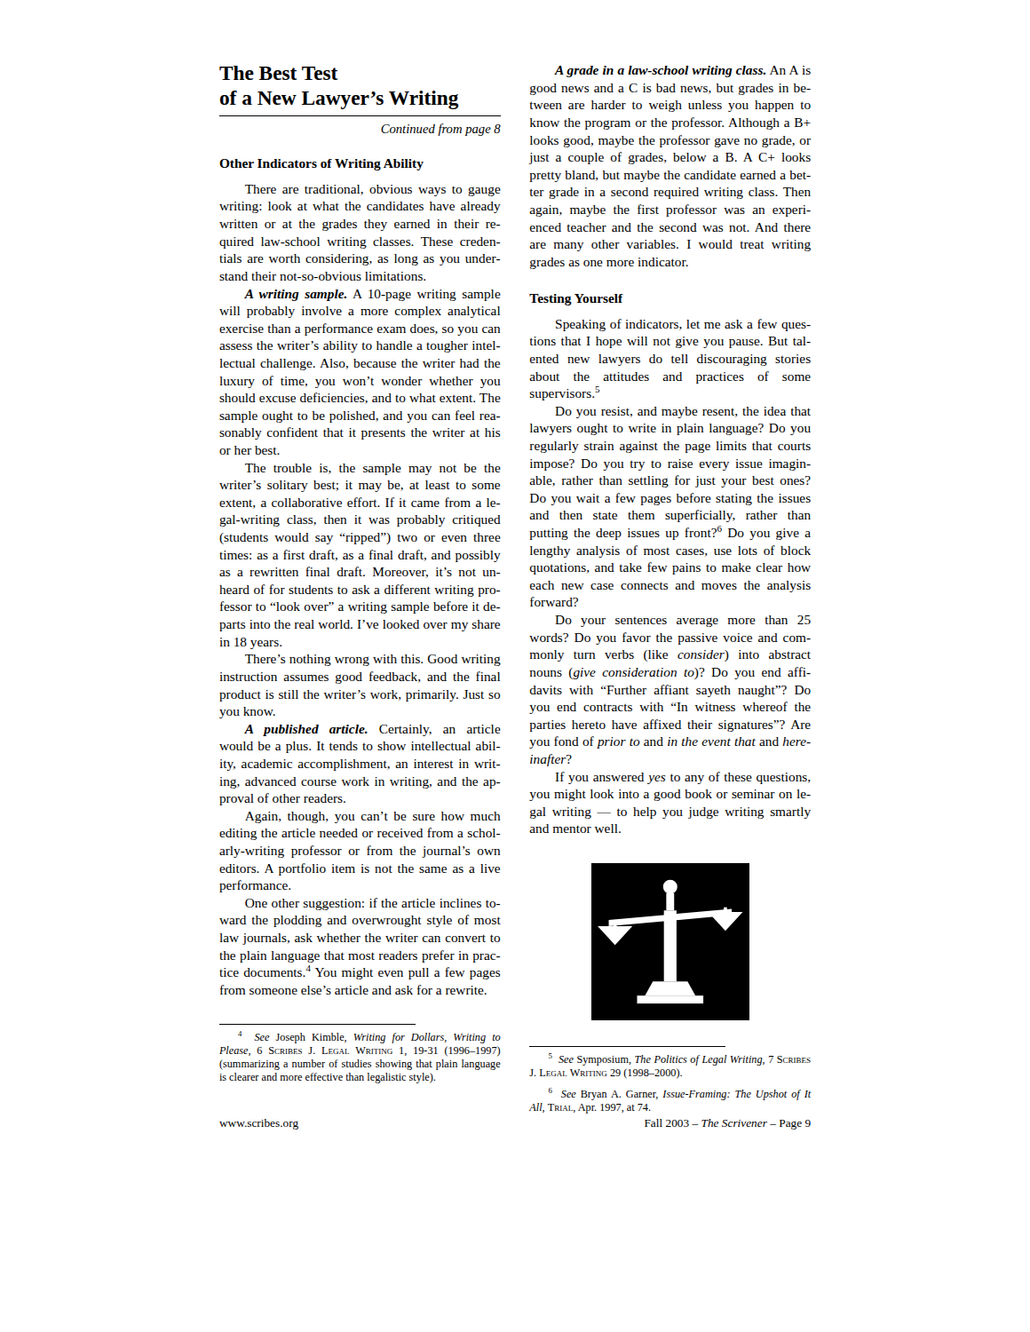The Best Test
of a New Lawyer’s Writing
Continued from page 8
Other Indicators of Writing Ability
There are traditional, obvious ways to gauge writing: look at what the candidates have already written or at the grades they earned in their required law-school writing classes. These credentials are worth considering, as long as you understand their not-so-obvious limitations.
A writing sample. A 10-page writing sample will probably involve a more complex analytical exercise than a performance exam does, so you can assess the writer’s ability to handle a tougher intellectual challenge. Also, because the writer had the luxury of time, you won’t wonder whether you should excuse deficiencies, and to what extent. The sample ought to be polished, and you can feel reasonably confident that it presents the writer at his or her best.
The trouble is, the sample may not be the writer’s solitary best; it may be, at least to some extent, a collaborative effort. If it came from a legal-writing class, then it was probably critiqued (students would say “ripped”) two or even three times: as a first draft, as a final draft, and possibly as a rewritten final draft. Moreover, it’s not unheard of for students to ask a different writing professor to “look over” a writing sample before it departs into the real world. I’ve looked over my share in 18 years.
There’s nothing wrong with this. Good writing instruction assumes good feedback, and the final product is still the writer’s work, primarily. Just so you know.
A published article. Certainly, an article would be a plus. It tends to show intellectual ability, academic accomplishment, an interest in writing, advanced course work in writing, and the approval of other readers.
Again, though, you can’t be sure how much editing the article needed or received from a scholarly-writing professor or from the journal’s own editors. A portfolio item is not the same as a live performance.
One other suggestion: if the article inclines toward the plodding and overwrought style of most law journals, ask whether the writer can convert to the plain language that most readers prefer in practice documents.4 You might even pull a few pages from someone else’s article and ask for a rewrite.
4 See Joseph Kimble, Writing for Dollars, Writing to Please, 6 Scribes J. Legal Writing 1, 19-31 (1996–1997) (summarizing a number of studies showing that plain language is clearer and more effective than legalistic style).
A grade in a law-school writing class. An A is good news and a C is bad news, but grades in between are harder to weigh unless you happen to know the program or the professor. Although a B+ looks good, maybe the professor gave no grade, or just a couple of grades, below a B. A C+ looks pretty bland, but maybe the candidate earned a better grade in a second required writing class. Then again, maybe the first professor was an experienced teacher and the second was not. And there are many other variables. I would treat writing grades as one more indicator.
Testing Yourself
Speaking of indicators, let me ask a few questions that I hope will not give you pause. But talented new lawyers do tell discouraging stories about the attitudes and practices of some supervisors.5
Do you resist, and maybe resent, the idea that lawyers ought to write in plain language? Do you regularly strain against the page limits that courts impose? Do you try to raise every issue imaginable, rather than settling for just your best ones? Do you wait a few pages before stating the issues and then state them superficially, rather than putting the deep issues up front?6 Do you give a lengthy analysis of most cases, use lots of block quotations, and take few pains to make clear how each new case connects and moves the analysis forward?
Do your sentences average more than 25 words? Do you favor the passive voice and commonly turn verbs (like consider) into abstract nouns (give consideration to)? Do you end affidavits with “Further affiant sayeth naught”? Do you end contracts with “In witness whereof the parties hereto have affixed their signatures”? Are you fond of prior to and in the event that and hereinafter?
If you answered yes to any of these questions, you might look into a good book or seminar on legal writing — to help you judge writing smartly and mentor well.
5 See Symposium, The Politics of Legal Writing, 7 Scribes J. Legal Writing 29 (1998–2000).
6 See Bryan A. Garner, Issue-Framing: The Upshot of It All, Trial, Apr. 1997, at 74.
www.scribes.org
Fall 2003 – The Scrivener – Page 9